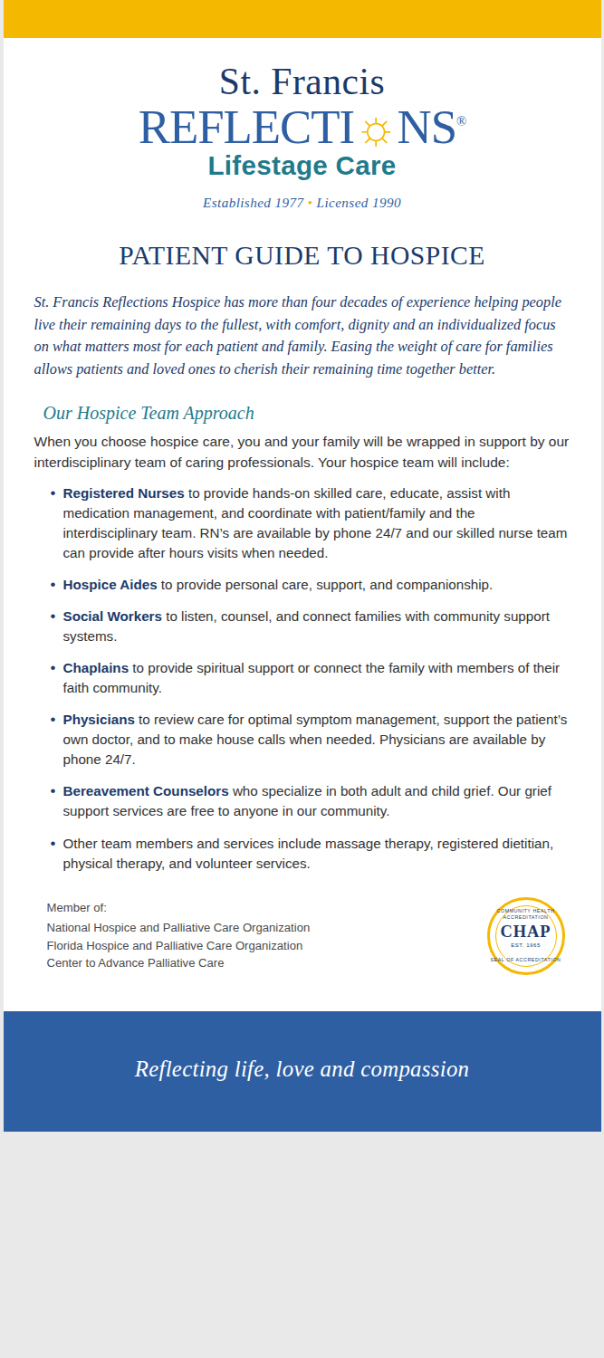St. Francis
REFLECTI☼NS®
Lifestage Care
Established 1977 • Licensed 1990
PATIENT GUIDE TO HOSPICE
St. Francis Reflections Hospice has more than four decades of experience helping people live their remaining days to the fullest, with comfort, dignity and an individualized focus on what matters most for each patient and family. Easing the weight of care for families allows patients and loved ones to cherish their remaining time together better.
Our Hospice Team Approach
When you choose hospice care, you and your family will be wrapped in support by our interdisciplinary team of caring professionals. Your hospice team will include:
Registered Nurses to provide hands-on skilled care, educate, assist with medication management, and coordinate with patient/family and the interdisciplinary team. RN’s are available by phone 24/7 and our skilled nurse team can provide after hours visits when needed.
Hospice Aides to provide personal care, support, and companionship.
Social Workers to listen, counsel, and connect families with community support systems.
Chaplains to provide spiritual support or connect the family with members of their faith community.
Physicians to review care for optimal symptom management, support the patient’s own doctor, and to make house calls when needed. Physicians are available by phone 24/7.
Bereavement Counselors who specialize in both adult and child grief. Our grief support services are free to anyone in our community.
Other team members and services include massage therapy, registered dietitian, physical therapy, and volunteer services.
Member of: National Hospice and Palliative Care Organization
Florida Hospice and Palliative Care Organization
Center to Advance Palliative Care
Community Health Accreditation CHAPEST. 1965 Seal of Accreditation
Reflecting life, love and compassion